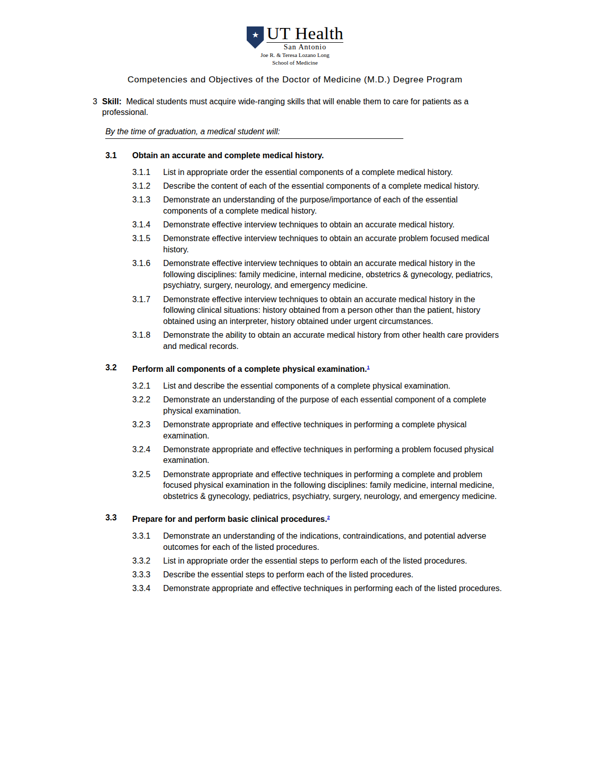UT Health San Antonio
Joe R. & Teresa Lozano Long
School of Medicine
Competencies and Objectives of the Doctor of Medicine (M.D.) Degree Program
3
Skill: Medical students must acquire wide-ranging skills that will enable them to care for patients as a professional.
By the time of graduation, a medical student will:
3.1 Obtain an accurate and complete medical history.
3.1.1 List in appropriate order the essential components of a complete medical history.
3.1.2 Describe the content of each of the essential components of a complete medical history.
3.1.3 Demonstrate an understanding of the purpose/importance of each of the essential components of a complete medical history.
3.1.4 Demonstrate effective interview techniques to obtain an accurate medical history.
3.1.5 Demonstrate effective interview techniques to obtain an accurate problem focused medical history.
3.1.6 Demonstrate effective interview techniques to obtain an accurate medical history in the following disciplines: family medicine, internal medicine, obstetrics & gynecology, pediatrics, psychiatry, surgery, neurology, and emergency medicine.
3.1.7 Demonstrate effective interview techniques to obtain an accurate medical history in the following clinical situations: history obtained from a person other than the patient, history obtained using an interpreter, history obtained under urgent circumstances.
3.1.8 Demonstrate the ability to obtain an accurate medical history from other health care providers and medical records.
3.2 Perform all components of a complete physical examination.1
3.2.1 List and describe the essential components of a complete physical examination.
3.2.2 Demonstrate an understanding of the purpose of each essential component of a complete physical examination.
3.2.3 Demonstrate appropriate and effective techniques in performing a complete physical examination.
3.2.4 Demonstrate appropriate and effective techniques in performing a problem focused physical examination.
3.2.5 Demonstrate appropriate and effective techniques in performing a complete and problem focused physical examination in the following disciplines: family medicine, internal medicine, obstetrics & gynecology, pediatrics, psychiatry, surgery, neurology, and emergency medicine.
3.3 Prepare for and perform basic clinical procedures.2
3.3.1 Demonstrate an understanding of the indications, contraindications, and potential adverse outcomes for each of the listed procedures.
3.3.2 List in appropriate order the essential steps to perform each of the listed procedures.
3.3.3 Describe the essential steps to perform each of the listed procedures.
3.3.4 Demonstrate appropriate and effective techniques in performing each of the listed procedures.